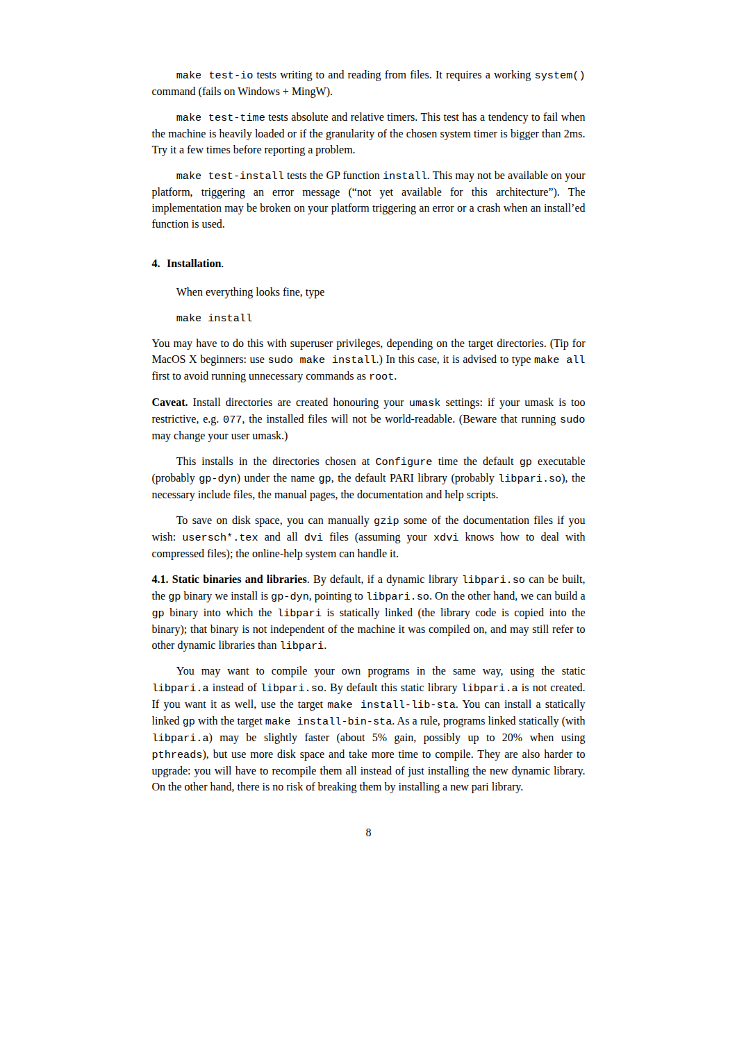make test-io tests writing to and reading from files. It requires a working system() command (fails on Windows + MingW).
make test-time tests absolute and relative timers. This test has a tendency to fail when the machine is heavily loaded or if the granularity of the chosen system timer is bigger than 2ms. Try it a few times before reporting a problem.
make test-install tests the GP function install. This may not be available on your platform, triggering an error message (“not yet available for this architecture”). The implementation may be broken on your platform triggering an error or a crash when an install’ed function is used.
4. Installation.
When everything looks fine, type
make install
You may have to do this with superuser privileges, depending on the target directories. (Tip for MacOS X beginners: use sudo make install.) In this case, it is advised to type make all first to avoid running unnecessary commands as root.
Caveat. Install directories are created honouring your umask settings: if your umask is too restrictive, e.g. 077, the installed files will not be world-readable. (Beware that running sudo may change your user umask.)
This installs in the directories chosen at Configure time the default gp executable (probably gp-dyn) under the name gp, the default PARI library (probably libpari.so), the necessary include files, the manual pages, the documentation and help scripts.
To save on disk space, you can manually gzip some of the documentation files if you wish: usersch*.tex and all dvi files (assuming your xdvi knows how to deal with compressed files); the online-help system can handle it.
4.1. Static binaries and libraries. By default, if a dynamic library libpari.so can be built, the gp binary we install is gp-dyn, pointing to libpari.so. On the other hand, we can build a gp binary into which the libpari is statically linked (the library code is copied into the binary); that binary is not independent of the machine it was compiled on, and may still refer to other dynamic libraries than libpari.
You may want to compile your own programs in the same way, using the static libpari.a instead of libpari.so. By default this static library libpari.a is not created. If you want it as well, use the target make install-lib-sta. You can install a statically linked gp with the target make install-bin-sta. As a rule, programs linked statically (with libpari.a) may be slightly faster (about 5% gain, possibly up to 20% when using pthreads), but use more disk space and take more time to compile. They are also harder to upgrade: you will have to recompile them all instead of just installing the new dynamic library. On the other hand, there is no risk of breaking them by installing a new pari library.
8